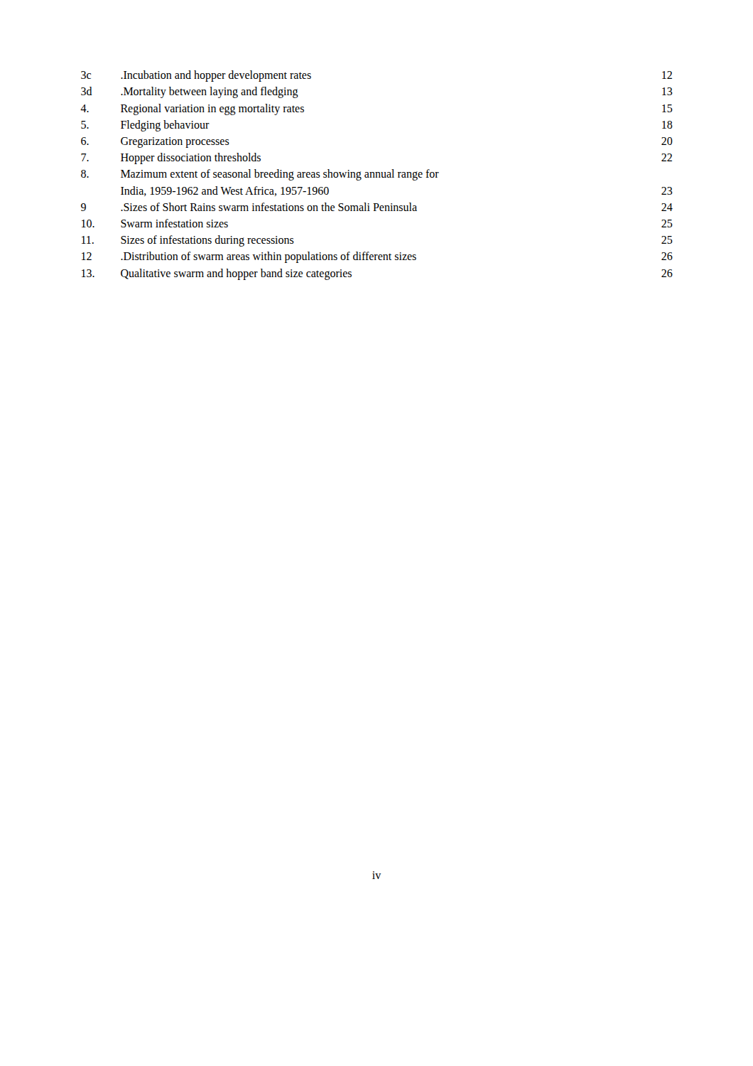| 3c | .Incubation and hopper development rates | 12 |
| 3d | .Mortality between laying and fledging | 13 |
| 4. | Regional variation in egg mortality rates | 15 |
| 5. | Fledging behaviour | 18 |
| 6. | Gregarization processes | 20 |
| 7. | Hopper dissociation thresholds | 22 |
| 8. | Mazimum extent of seasonal breeding areas showing annual range for | |
| | India, 1959-1962 and West Africa, 1957-1960 | 23 |
| 9 | .Sizes of Short Rains swarm infestations on the Somali Peninsula | 24 |
| 10. | Swarm infestation sizes | 25 |
| 11. | Sizes of infestations during recessions | 25 |
| 12 | .Distribution of swarm areas within populations of different sizes | 26 |
| 13. | Qualitative swarm and hopper band size categories | 26 |
iv